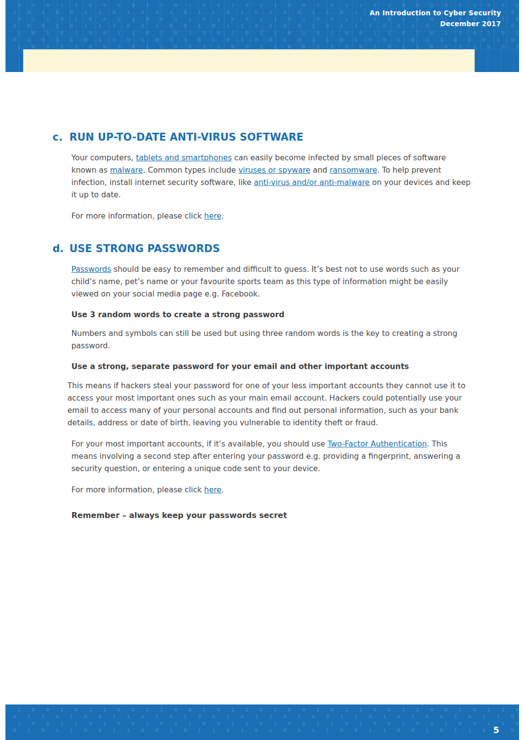0 1 0 1 1 0 0 1 0 1 1 0 1 0 0 1 0 1 1 0 0 1 0 1 1 0 1 0 0 1 0 1 1 0 0 1 0 1 1 0 1 0 0 1 0 1 1 0 0 1 0 1 1 0 1 0 0 1 1 0 1 0 0 1 1 0 1 0 0 1 0 1 1 0 1 0 1 0 0 1 1 0 1 0 0 1 0 1 1 0 1 0 1 0 0 1 1 0 1 0 0 1 0 1 1 0 1 0 1 0 0 1 1 0 1 0 0 1 1 0 1 0 0 1 1 0 0 1 1 0 1 0 0 1 1 0 1 0 0 1 1 0 0 1 1 0 1 0 0 1 1 0 1 0 0 1 1 0 0 1 1 0 1 0 0 1 1 0 1 0 0 1 1 0 1 0 0 1 0 1 1 0 0 1 1 0 0 1 0 1 1 0 1 0 0 1 0 1 1 0 0 1 1 0 0 1 0 1 1 0 1 0 0 1 0 1 1 0 0 1 1 0 0 1 0 1 1 0 1 0 0 1 1 0 1 0 1 0 0 1 1 0 1 0 1 0 0 1 0 1 1 0 1 0 1 0 0 1 1 0 1 0 1 0 0 1 0 1 1 0 1 0 1 0 0 1 1 0 1 0 1 0 0 1 0 1 1 0 1 0 0 1 0 1 1 0 1 0 0 1 0 1 1 0 1 0 1 0 0 1 0 1 1 0 1 0 0 1 0 1 1 0 1 0 1 0 0 1 0 1 1 0 1 0 0 1 0 1 1 0 1 0 1 0 0 1 0 1 1 0 0 1 1 0 0 1 0 1 1 0 0 1 1 0 0 1 1 0 0 1 1 0 0 1 0 1 1 0 0 1 1 0 0 1 1 0 0 1 1 0 0 1 0 1 1 0 0 1 1 0 0 1 1 0 0 1
An Introduction to Cyber Security
December 2017
c. RUN UP-TO-DATE ANTI-VIRUS SOFTWARE
Your computers, tablets and smartphones can easily become infected by small pieces of software known as malware. Common types include viruses or spyware and ransomware. To help prevent infection, install internet security software, like anti-virus and/or anti-malware on your devices and keep it up to date.
For more information, please click here.
d. USE STRONG PASSWORDS
Passwords should be easy to remember and difficult to guess. It’s best not to use words such as your child’s name, pet’s name or your favourite sports team as this type of information might be easily viewed on your social media page e.g. Facebook.
Use 3 random words to create a strong password
Numbers and symbols can still be used but using three random words is the key to creating a strong password.
Use a strong, separate password for your email and other important accounts
This means if hackers steal your password for one of your less important accounts they cannot use it to access your most important ones such as your main email account. Hackers could potentially use your email to access many of your personal accounts and find out personal information, such as your bank details, address or date of birth, leaving you vulnerable to identity theft or fraud.
For your most important accounts, if it’s available, you should use Two-Factor Authentication. This means involving a second step after entering your password e.g. providing a fingerprint, answering a security question, or entering a unique code sent to your device.
For more information, please click here.
Remember – always keep your passwords secret
1 0 0 1 0 1 1 0 0 1 1 0 0 1 0 1 1 0 1 0 0 1 0 1 1 0 0 1 1 0 0 1 0 1 1 0 1 0 0 1 0 1 1 0 0 1 1 0 0 1 0 1 1 0 1 0 0 1 0 1 1 0 1 0 0 1 1 0 1 0 1 0 0 1 0 1 1 0 1 0 0 1 1 0 1 0 1 0 0 1 0 1 1 0 1 0 0 1 1 0 1 0 1 0 0 1 0 1 1 0 1 0 0 1 1 0 1 0 0 1 1 0 1 0 0 1 0 1 1 0 0 1 1 0 1 0 0 1 1 0 1 0 0 1 0 1 1 0 0 1 1 0 1 0 0 1 1 0 1 0 0 1 0 1 1 0 0 1 1 0 1 0 0 1 0 1 0 1 1 0 0 1 1 0 0 1 0 1 1 0 1 0 1 0 0 1 1 0 0 1 1 0 0 1 0 1 1 0 1 0 1 0 0 1 1 0 0 1 1 0 0 1 0 1 1 0 1 0 1 0 0 1
5